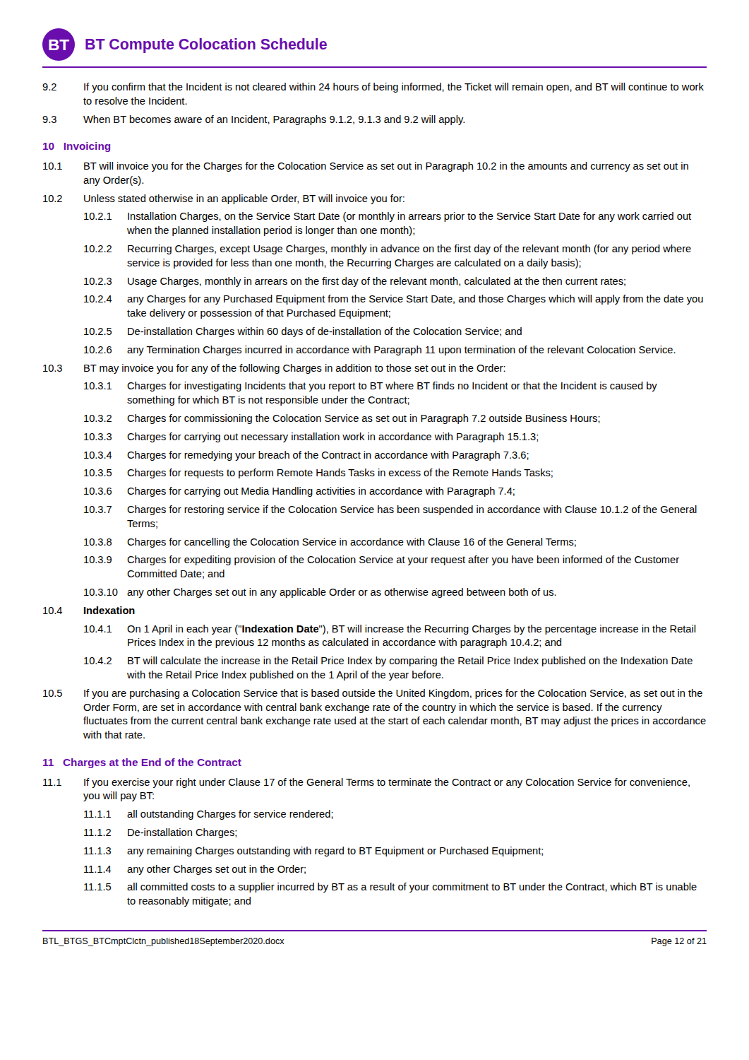BT
BT Compute Colocation Schedule
9.2
If you confirm that the Incident is not cleared within 24 hours of being informed, the Ticket will remain open, and BT will continue to work to resolve the Incident.
9.3
When BT becomes aware of an Incident, Paragraphs 9.1.2, 9.1.3 and 9.2 will apply.
10 Invoicing
10.1
BT will invoice you for the Charges for the Colocation Service as set out in Paragraph 10.2 in the amounts and currency as set out in any Order(s).
10.2
Unless stated otherwise in an applicable Order, BT will invoice you for:
10.2.1
Installation Charges, on the Service Start Date (or monthly in arrears prior to the Service Start Date for any work carried out when the planned installation period is longer than one month);
10.2.2
Recurring Charges, except Usage Charges, monthly in advance on the first day of the relevant month (for any period where service is provided for less than one month, the Recurring Charges are calculated on a daily basis);
10.2.3
Usage Charges, monthly in arrears on the first day of the relevant month, calculated at the then current rates;
10.2.4
any Charges for any Purchased Equipment from the Service Start Date, and those Charges which will apply from the date you take delivery or possession of that Purchased Equipment;
10.2.5
De-installation Charges within 60 days of de-installation of the Colocation Service; and
10.2.6
any Termination Charges incurred in accordance with Paragraph 11 upon termination of the relevant Colocation Service.
10.3
BT may invoice you for any of the following Charges in addition to those set out in the Order:
10.3.1
Charges for investigating Incidents that you report to BT where BT finds no Incident or that the Incident is caused by something for which BT is not responsible under the Contract;
10.3.2
Charges for commissioning the Colocation Service as set out in Paragraph 7.2 outside Business Hours;
10.3.3
Charges for carrying out necessary installation work in accordance with Paragraph 15.1.3;
10.3.4
Charges for remedying your breach of the Contract in accordance with Paragraph 7.3.6;
10.3.5
Charges for requests to perform Remote Hands Tasks in excess of the Remote Hands Tasks;
10.3.6
Charges for carrying out Media Handling activities in accordance with Paragraph 7.4;
10.3.7
Charges for restoring service if the Colocation Service has been suspended in accordance with Clause 10.1.2 of the General Terms;
10.3.8
Charges for cancelling the Colocation Service in accordance with Clause 16 of the General Terms;
10.3.9
Charges for expediting provision of the Colocation Service at your request after you have been informed of the Customer Committed Date; and
10.3.10
any other Charges set out in any applicable Order or as otherwise agreed between both of us.
10.4
Indexation
10.4.1
On 1 April in each year ("Indexation Date"), BT will increase the Recurring Charges by the percentage increase in the Retail Prices Index in the previous 12 months as calculated in accordance with paragraph 10.4.2; and
10.4.2
BT will calculate the increase in the Retail Price Index by comparing the Retail Price Index published on the Indexation Date with the Retail Price Index published on the 1 April of the year before.
10.5
If you are purchasing a Colocation Service that is based outside the United Kingdom, prices for the Colocation Service, as set out in the Order Form, are set in accordance with central bank exchange rate of the country in which the service is based. If the currency fluctuates from the current central bank exchange rate used at the start of each calendar month, BT may adjust the prices in accordance with that rate.
11 Charges at the End of the Contract
11.1
If you exercise your right under Clause 17 of the General Terms to terminate the Contract or any Colocation Service for convenience, you will pay BT:
11.1.1
all outstanding Charges for service rendered;
11.1.2
De-installation Charges;
11.1.3
any remaining Charges outstanding with regard to BT Equipment or Purchased Equipment;
11.1.4
any other Charges set out in the Order;
11.1.5
all committed costs to a supplier incurred by BT as a result of your commitment to BT under the Contract, which BT is unable to reasonably mitigate; and
BTL_BTGS_BTCmptClctn_published18September2020.docx
Page 12 of 21